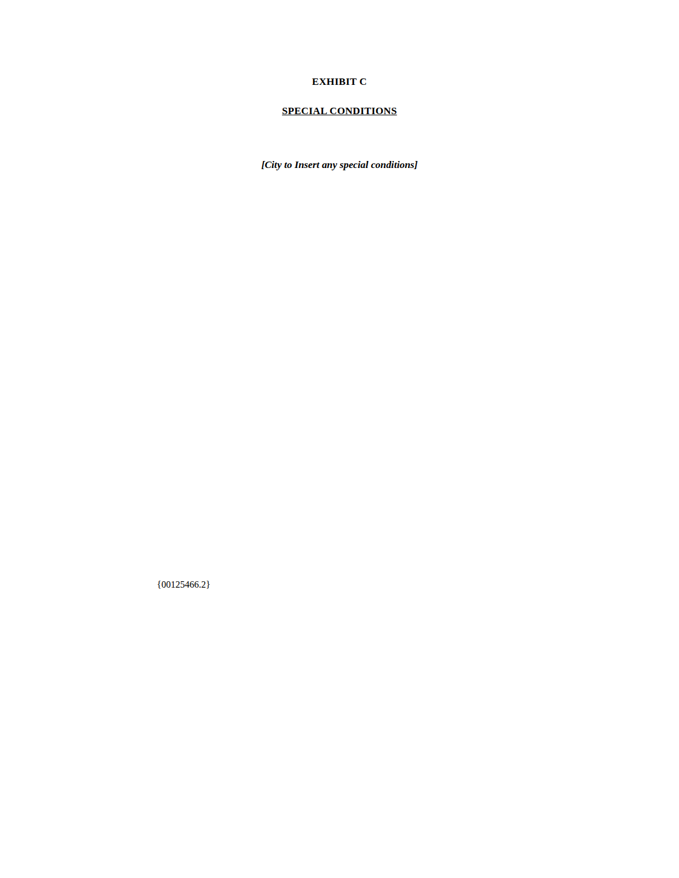EXHIBIT C
SPECIAL CONDITIONS
[City to Insert any special conditions]
{00125466.2}